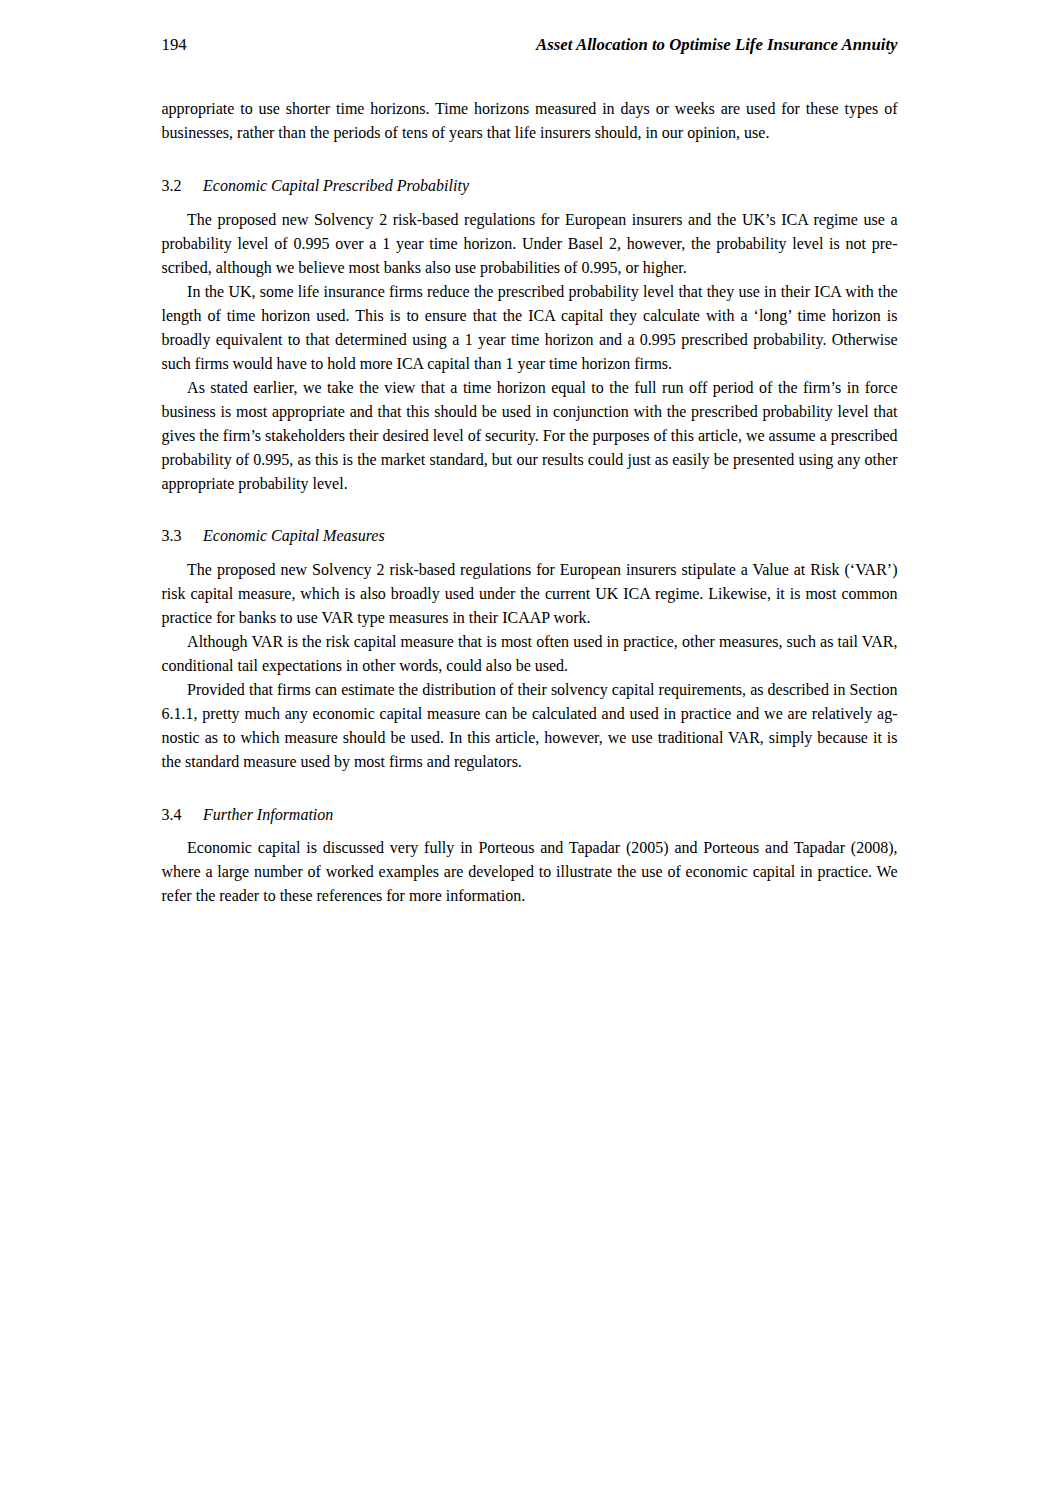194 Asset Allocation to Optimise Life Insurance Annuity
appropriate to use shorter time horizons. Time horizons measured in days or weeks are used for these types of businesses, rather than the periods of tens of years that life insurers should, in our opinion, use.
3.2 Economic Capital Prescribed Probability
The proposed new Solvency 2 risk-based regulations for European insurers and the UK’s ICA regime use a probability level of 0.995 over a 1 year time horizon. Under Basel 2, however, the probability level is not prescribed, although we believe most banks also use probabilities of 0.995, or higher.
In the UK, some life insurance firms reduce the prescribed probability level that they use in their ICA with the length of time horizon used. This is to ensure that the ICA capital they calculate with a ‘long’ time horizon is broadly equivalent to that determined using a 1 year time horizon and a 0.995 prescribed probability. Otherwise such firms would have to hold more ICA capital than 1 year time horizon firms.
As stated earlier, we take the view that a time horizon equal to the full run off period of the firm’s in force business is most appropriate and that this should be used in conjunction with the prescribed probability level that gives the firm’s stakeholders their desired level of security. For the purposes of this article, we assume a prescribed probability of 0.995, as this is the market standard, but our results could just as easily be presented using any other appropriate probability level.
3.3 Economic Capital Measures
The proposed new Solvency 2 risk-based regulations for European insurers stipulate a Value at Risk (‘VAR’) risk capital measure, which is also broadly used under the current UK ICA regime. Likewise, it is most common practice for banks to use VAR type measures in their ICAAP work.
Although VAR is the risk capital measure that is most often used in practice, other measures, such as tail VAR, conditional tail expectations in other words, could also be used.
Provided that firms can estimate the distribution of their solvency capital requirements, as described in Section 6.1.1, pretty much any economic capital measure can be calculated and used in practice and we are relatively agnostic as to which measure should be used. In this article, however, we use traditional VAR, simply because it is the standard measure used by most firms and regulators.
3.4 Further Information
Economic capital is discussed very fully in Porteous and Tapadar (2005) and Porteous and Tapadar (2008), where a large number of worked examples are developed to illustrate the use of economic capital in practice. We refer the reader to these references for more information.